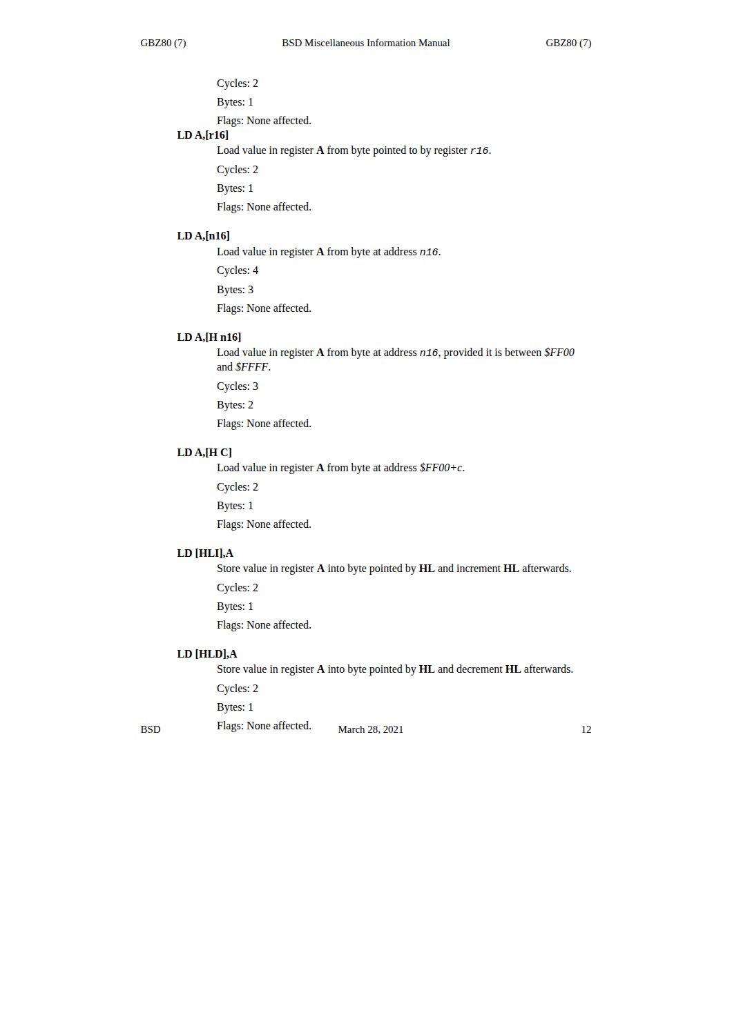GBZ80 (7) BSD Miscellaneous Information Manual GBZ80 (7)
Cycles: 2
Bytes: 1
Flags: None affected.
LD A,[r16]
Load value in register A from byte pointed to by register r16.
Cycles: 2
Bytes: 1
Flags: None affected.
LD A,[n16]
Load value in register A from byte at address n16.
Cycles: 4
Bytes: 3
Flags: None affected.
LD A,[H n16]
Load value in register A from byte at address n16, provided it is between $FF00 and $FFFF.
Cycles: 3
Bytes: 2
Flags: None affected.
LD A,[H C]
Load value in register A from byte at address $FF00+c.
Cycles: 2
Bytes: 1
Flags: None affected.
LD [HLI],A
Store value in register A into byte pointed by HL and increment HL afterwards.
Cycles: 2
Bytes: 1
Flags: None affected.
LD [HLD],A
Store value in register A into byte pointed by HL and decrement HL afterwards.
Cycles: 2
Bytes: 1
Flags: None affected.
BSD March 28, 2021 12